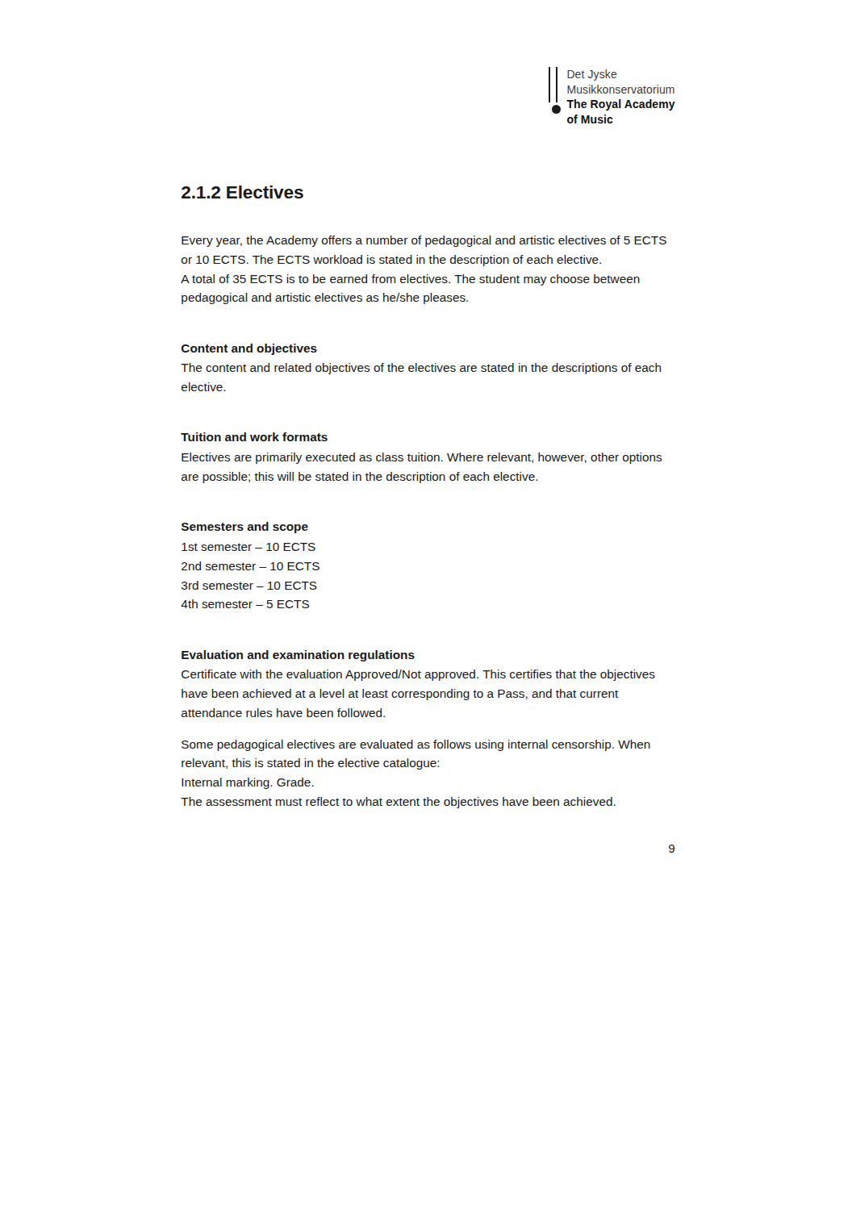Det Jyske
Musikkonservatorium
The Royal Academy
of Music
2.1.2 Electives
Every year, the Academy offers a number of pedagogical and artistic electives of 5 ECTS or 10 ECTS. The ECTS workload is stated in the description of each elective.
A total of 35 ECTS is to be earned from electives. The student may choose between pedagogical and artistic electives as he/she pleases.
Content and objectives
The content and related objectives of the electives are stated in the descriptions of each elective.
Tuition and work formats
Electives are primarily executed as class tuition. Where relevant, however, other options are possible; this will be stated in the description of each elective.
Semesters and scope
1st semester – 10 ECTS
2nd semester – 10 ECTS
3rd semester – 10 ECTS
4th semester – 5 ECTS
Evaluation and examination regulations
Certificate with the evaluation Approved/Not approved. This certifies that the objectives have been achieved at a level at least corresponding to a Pass, and that current attendance rules have been followed.
Some pedagogical electives are evaluated as follows using internal censorship. When relevant, this is stated in the elective catalogue:
Internal marking. Grade.
The assessment must reflect to what extent the objectives have been achieved.
9